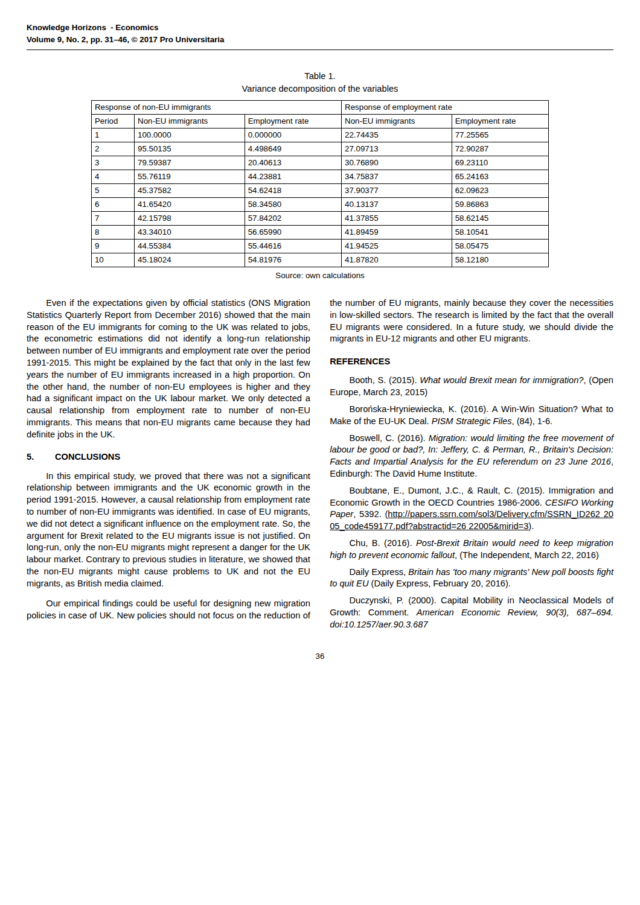Knowledge Horizons - Economics
Volume 9, No. 2, pp. 31–46, © 2017 Pro Universitaria
Table 1.
Variance decomposition of the variables
| Response of non-EU immigrants | Response of employment rate |
| --- | --- |
| Period | Non-EU immigrants | Employment rate | Non-EU immigrants | Employment rate |
| 1 | 100.0000 | 0.000000 | 22.74435 | 77.25565 |
| 2 | 95.50135 | 4.498649 | 27.09713 | 72.90287 |
| 3 | 79.59387 | 20.40613 | 30.76890 | 69.23110 |
| 4 | 55.76119 | 44.23881 | 34.75837 | 65.24163 |
| 5 | 45.37582 | 54.62418 | 37.90377 | 62.09623 |
| 6 | 41.65420 | 58.34580 | 40.13137 | 59.86863 |
| 7 | 42.15798 | 57.84202 | 41.37855 | 58.62145 |
| 8 | 43.34010 | 56.65990 | 41.89459 | 58.10541 |
| 9 | 44.55384 | 55.44616 | 41.94525 | 58.05475 |
| 10 | 45.18024 | 54.81976 | 41.87820 | 58.12180 |
Source: own calculations
Even if the expectations given by official statistics (ONS Migration Statistics Quarterly Report from December 2016) showed that the main reason of the EU immigrants for coming to the UK was related to jobs, the econometric estimations did not identify a long-run relationship between number of EU immigrants and employment rate over the period 1991-2015. This might be explained by the fact that only in the last few years the number of EU immigrants increased in a high proportion. On the other hand, the number of non-EU employees is higher and they had a significant impact on the UK labour market. We only detected a causal relationship from employment rate to number of non-EU immigrants. This means that non-EU migrants came because they had definite jobs in the UK.
5. CONCLUSIONS
In this empirical study, we proved that there was not a significant relationship between immigrants and the UK economic growth in the period 1991-2015. However, a causal relationship from employment rate to number of non-EU immigrants was identified. In case of EU migrants, we did not detect a significant influence on the employment rate. So, the argument for Brexit related to the EU migrants issue is not justified. On long-run, only the non-EU migrants might represent a danger for the UK labour market. Contrary to previous studies in literature, we showed that the non-EU migrants might cause problems to UK and not the EU migrants, as British media claimed.
Our empirical findings could be useful for designing new migration policies in case of UK. New policies should not focus on the reduction of the number of EU migrants, mainly because they cover the necessities in low-skilled sectors. The research is limited by the fact that the overall EU migrants were considered. In a future study, we should divide the migrants in EU-12 migrants and other EU migrants.
REFERENCES
Booth, S. (2015). What would Brexit mean for immigration?, (Open Europe, March 23, 2015)
Borońska-Hryniewiecka, K. (2016). A Win-Win Situation? What to Make of the EU-UK Deal. PISM Strategic Files, (84), 1-6.
Boswell, C. (2016). Migration: would limiting the free movement of labour be good or bad?, In: Jeffery, C. & Perman, R., Britain's Decision: Facts and Impartial Analysis for the EU referendum on 23 June 2016, Edinburgh: The David Hume Institute.
Boubtane, E., Dumont, J.C., & Rault, C. (2015). Immigration and Economic Growth in the OECD Countries 1986-2006. CESIFO Working Paper, 5392. (http://papers.ssrn.com/sol3/Delivery.cfm/SSRN_ID262 2005_code459177.pdf?abstractid=26 22005&mirid=3).
Chu, B. (2016). Post-Brexit Britain would need to keep migration high to prevent economic fallout, (The Independent, March 22, 2016)
Daily Express, Britain has 'too many migrants' New poll boosts fight to quit EU (Daily Express, February 20, 2016).
Duczynski, P. (2000). Capital Mobility in Neoclassical Models of Growth: Comment. American Economic Review, 90(3), 687–694. doi:10.1257/aer.90.3.687
36